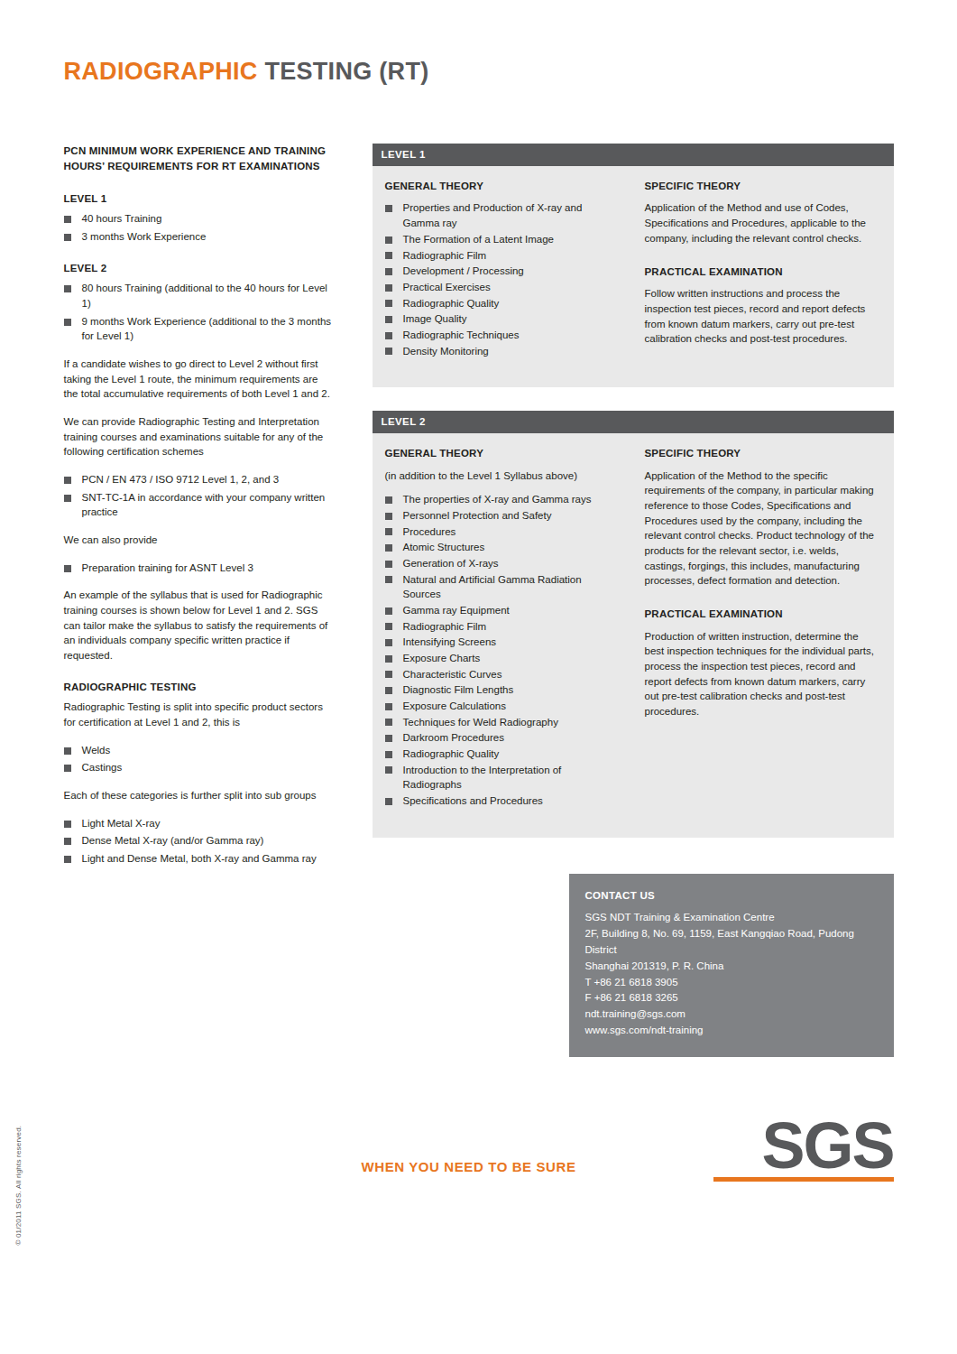Radiographic Testing (RT)
PCN minimum work experience and training hours’ requirements for RT examinations
Level 1
40 hours Training
3 months Work Experience
Level 2
80 hours Training (additional to the 40 hours for Level 1)
9 months Work Experience (additional to the 3 months for Level 1)
If a candidate wishes to go direct to Level 2 without first taking the Level 1 route, the minimum requirements are the total accumulative requirements of both Level 1 and 2.
We can provide Radiographic Testing and Interpretation training courses and examinations suitable for any of the following certification schemes
PCN / EN 473 / ISO 9712 Level 1, 2, and 3
SNT-TC-1A in accordance with your company written practice
We can also provide
Preparation training for ASNT Level 3
An example of the syllabus that is used for Radiographic training courses is shown below for Level 1 and 2. SGS can tailor make the syllabus to satisfy the requirements of an individuals company specific written practice if requested.
Radiographic Testing
Radiographic Testing is split into specific product sectors for certification at Level 1 and 2, this is
Welds
Castings
Each of these categories is further split into sub groups
Light Metal X-ray
Dense Metal X-ray (and/or Gamma ray)
Light and Dense Metal, both X-ray and Gamma ray
Level 1
General Theory
Properties and Production of X-ray and Gamma ray
The Formation of a Latent Image
Radiographic Film
Development / Processing
Practical Exercises
Radiographic Quality
Image Quality
Radiographic Techniques
Density Monitoring
Specific Theory
Application of the Method and use of Codes, Specifications and Procedures, applicable to the company, including the relevant control checks.
Practical Examination
Follow written instructions and process the inspection test pieces, record and report defects from known datum markers, carry out pre-test calibration checks and post-test procedures.
Level 2
General Theory
(in addition to the Level 1 Syllabus above)
The properties of X-ray and Gamma rays
Personnel Protection and Safety
Procedures
Atomic Structures
Generation of X-rays
Natural and Artificial Gamma Radiation Sources
Gamma ray Equipment
Radiographic Film
Intensifying Screens
Exposure Charts
Characteristic Curves
Diagnostic Film Lengths
Exposure Calculations
Techniques for Weld Radiography
Darkroom Procedures
Radiographic Quality
Introduction to the Interpretation of Radiographs
Specifications and Procedures
Specific Theory
Application of the Method to the specific requirements of the company, in particular making reference to those Codes, Specifications and Procedures used by the company, including the relevant control checks. Product technology of the products for the relevant sector, i.e. welds, castings, forgings, this includes, manufacturing processes, defect formation and detection.
Practical Examination
Production of written instruction, determine the best inspection techniques for the individual parts, process the inspection test pieces, record and report defects from known datum markers, carry out pre-test calibration checks and post-test procedures.
Contact us
SGS NDT Training & Examination Centre
2F, Building 8, No. 69, 1159, East Kangqiao Road, Pudong District
Shanghai 201319, P. R. China
T +86 21 6818 3905
F +86 21 6818 3265
ndt.training@sgs.com
www.sgs.com/ndt-training
When you need to be sure
SGS
© 01/2011 SGS. All rights reserved.